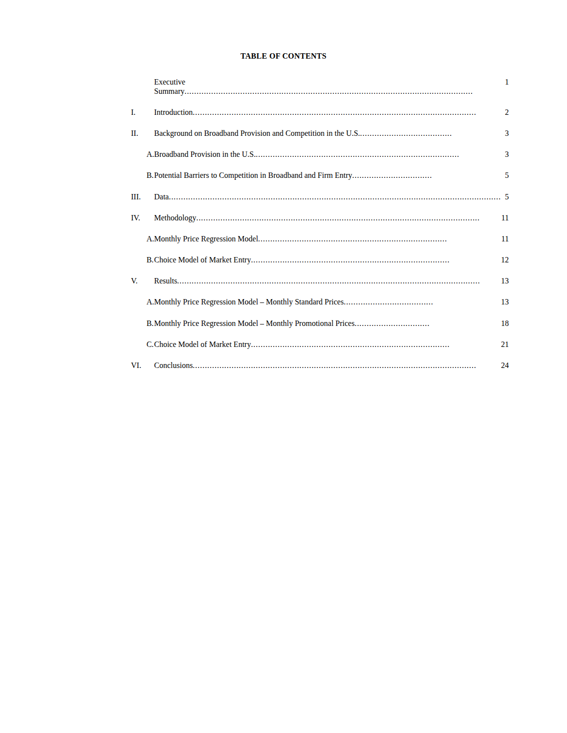TABLE OF CONTENTS
| | Executive Summary ....................................................................................................................... | 1 |
| I. | Introduction ..................................................................................................................... | 2 |
| II. | Background on Broadband Provision and Competition in the U.S. ...................................... | 3 |
| A. | Broadband Provision in the U.S. .................................................................................... | 3 |
| B. | Potential Barriers to Competition in Broadband and Firm Entry ................................. | 5 |
| III. | Data ......................................................................................................................................... | 5 |
| IV. | Methodology ..................................................................................................................... | 11 |
| A. | Monthly Price Regression Model .............................................................................. | 11 |
| B. | Choice Model of Market Entry .................................................................................. | 12 |
| V. | Results ............................................................................................................................. | 13 |
| A. | Monthly Price Regression Model – Monthly Standard Prices ..................................... | 13 |
| B. | Monthly Price Regression Model – Monthly Promotional Prices ............................... | 18 |
| C. | Choice Model of Market Entry .................................................................................. | 21 |
| VI. | Conclusions ..................................................................................................................... | 24 |